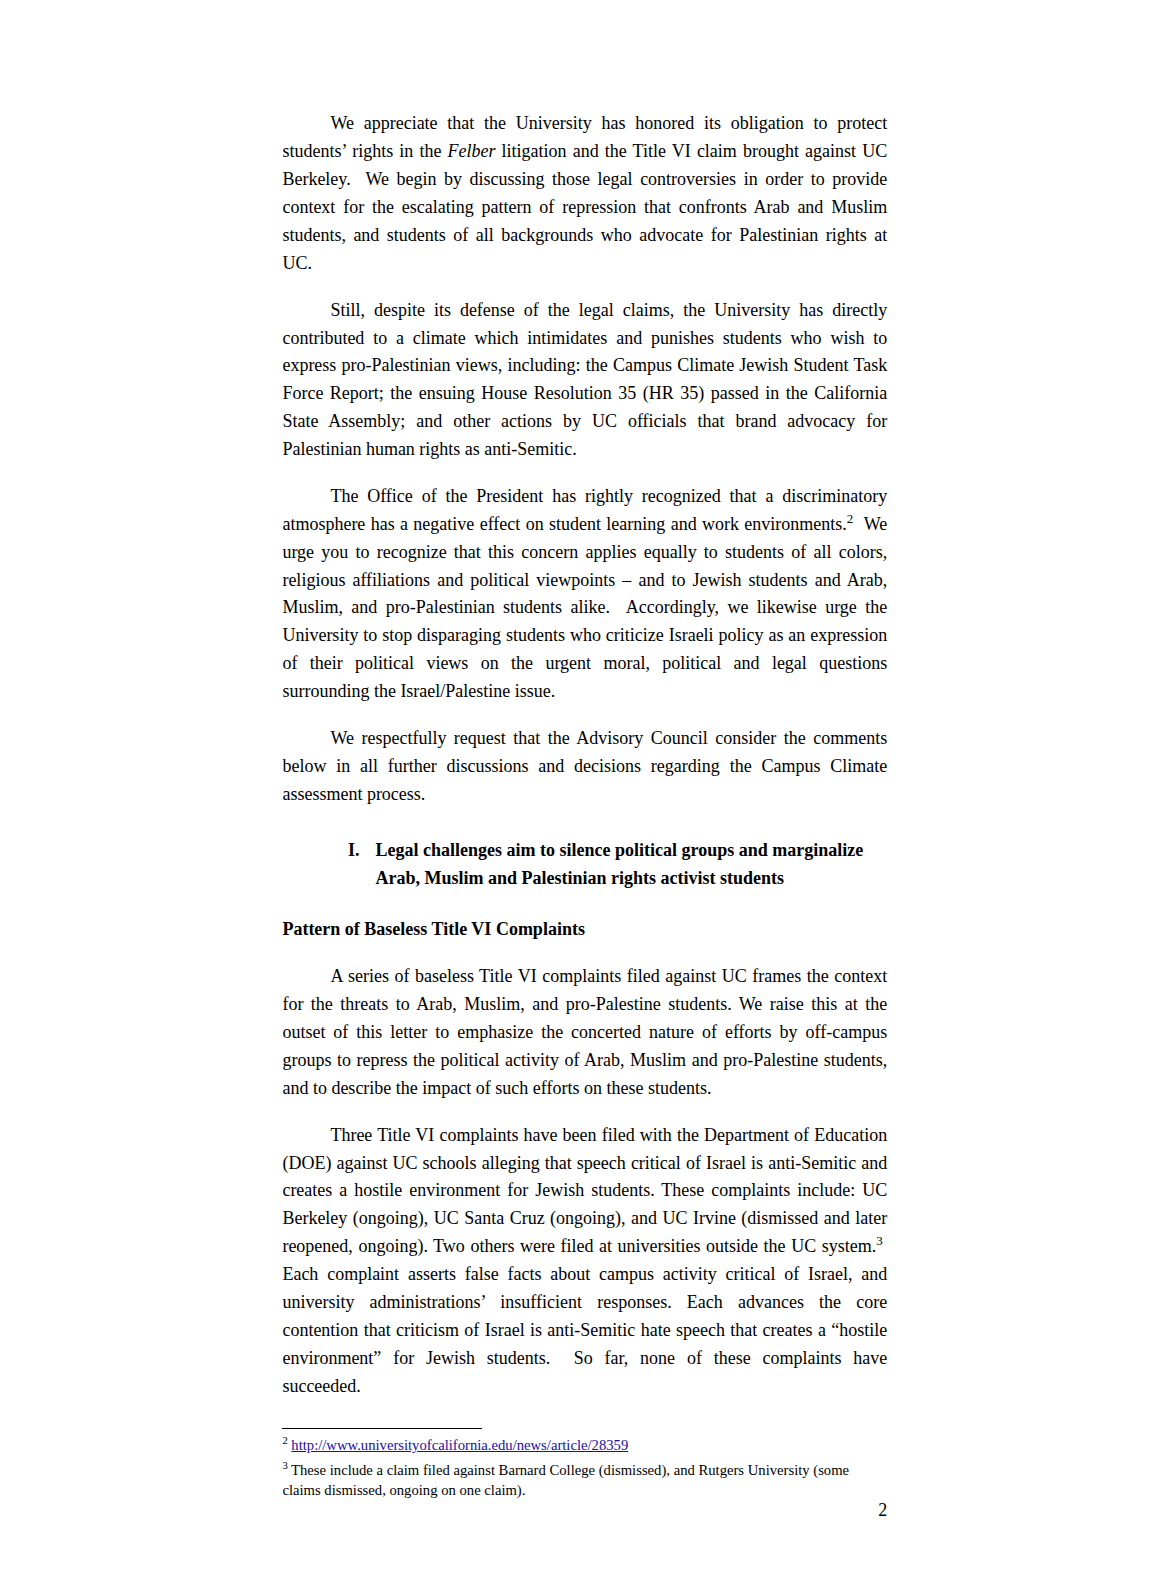We appreciate that the University has honored its obligation to protect students’ rights in the Felber litigation and the Title VI claim brought against UC Berkeley. We begin by discussing those legal controversies in order to provide context for the escalating pattern of repression that confronts Arab and Muslim students, and students of all backgrounds who advocate for Palestinian rights at UC.
Still, despite its defense of the legal claims, the University has directly contributed to a climate which intimidates and punishes students who wish to express pro-Palestinian views, including: the Campus Climate Jewish Student Task Force Report; the ensuing House Resolution 35 (HR 35) passed in the California State Assembly; and other actions by UC officials that brand advocacy for Palestinian human rights as anti-Semitic.
The Office of the President has rightly recognized that a discriminatory atmosphere has a negative effect on student learning and work environments.2 We urge you to recognize that this concern applies equally to students of all colors, religious affiliations and political viewpoints – and to Jewish students and Arab, Muslim, and pro-Palestinian students alike. Accordingly, we likewise urge the University to stop disparaging students who criticize Israeli policy as an expression of their political views on the urgent moral, political and legal questions surrounding the Israel/Palestine issue.
We respectfully request that the Advisory Council consider the comments below in all further discussions and decisions regarding the Campus Climate assessment process.
Legal challenges aim to silence political groups and marginalize Arab, Muslim and Palestinian rights activist students
Pattern of Baseless Title VI Complaints
A series of baseless Title VI complaints filed against UC frames the context for the threats to Arab, Muslim, and pro-Palestine students. We raise this at the outset of this letter to emphasize the concerted nature of efforts by off-campus groups to repress the political activity of Arab, Muslim and pro-Palestine students, and to describe the impact of such efforts on these students.
Three Title VI complaints have been filed with the Department of Education (DOE) against UC schools alleging that speech critical of Israel is anti-Semitic and creates a hostile environment for Jewish students. These complaints include: UC Berkeley (ongoing), UC Santa Cruz (ongoing), and UC Irvine (dismissed and later reopened, ongoing). Two others were filed at universities outside the UC system.3 Each complaint asserts false facts about campus activity critical of Israel, and university administrations’ insufficient responses. Each advances the core contention that criticism of Israel is anti-Semitic hate speech that creates a “hostile environment” for Jewish students. So far, none of these complaints have succeeded.
2 http://www.universityofcalifornia.edu/news/article/28359
3 These include a claim filed against Barnard College (dismissed), and Rutgers University (some claims dismissed, ongoing on one claim).
2